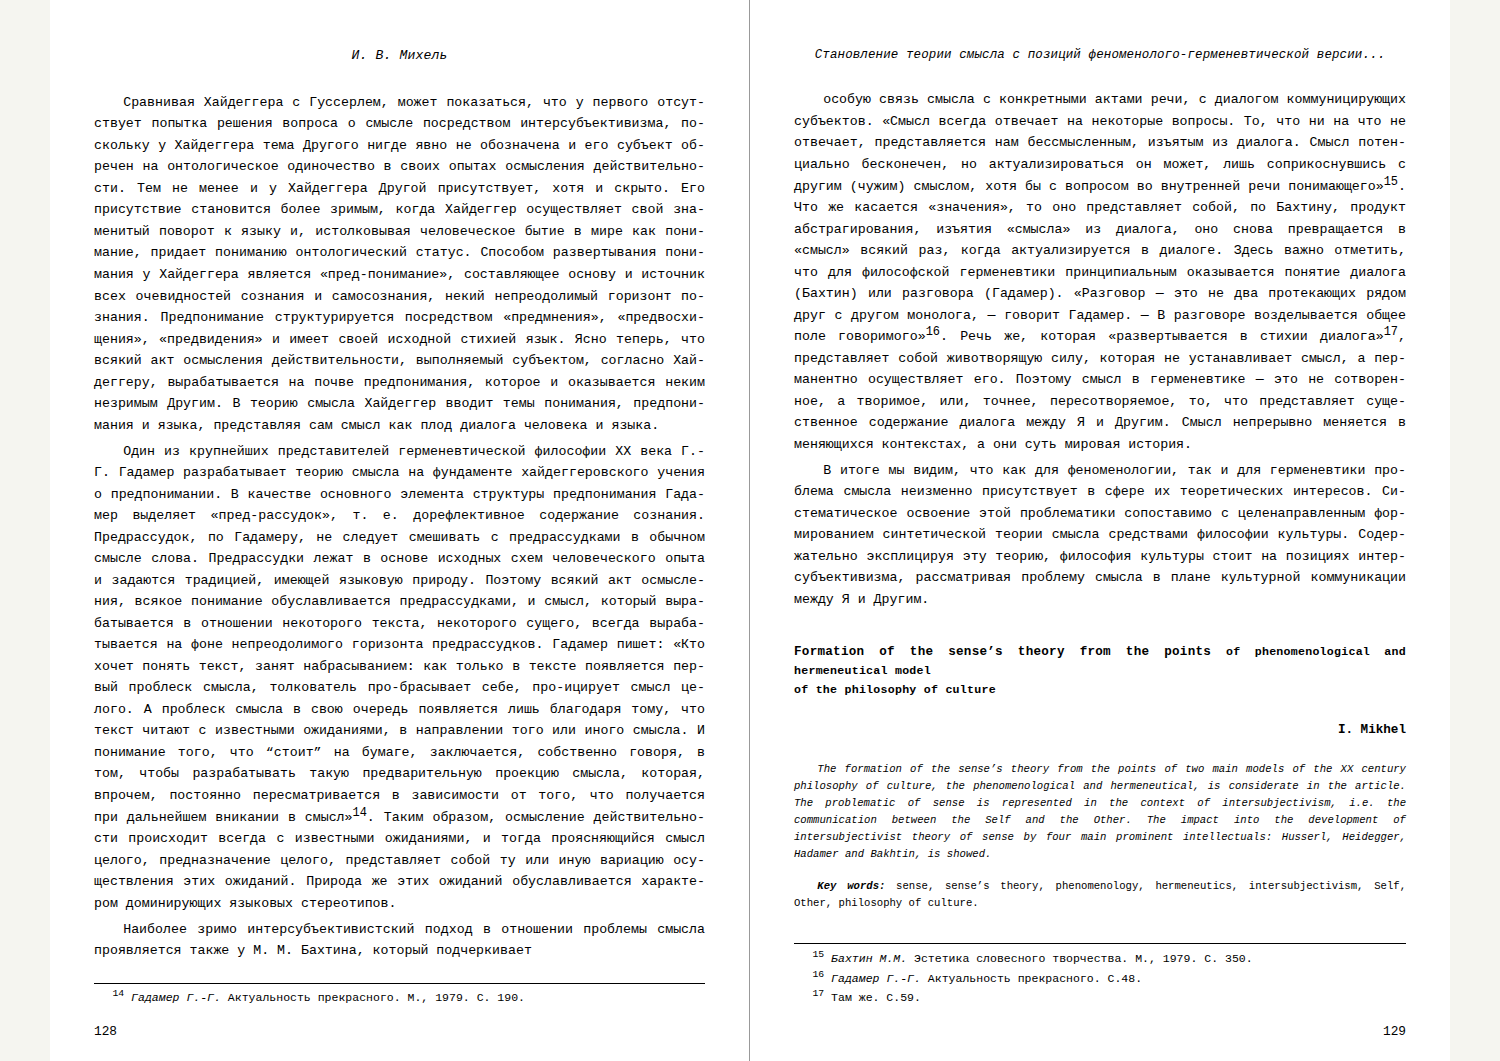И. В. Михель
Сравнивая Хайдеггера с Гуссерлем, может показаться, что у первого отсутствует попытка решения вопроса о смысле посредством интерсубъективизма, поскольку у Хайдеггера тема Другого нигде явно не обозначена и его субъект обречен на онтологическое одиночество в своих опытах осмысления действительности. Тем не менее и у Хайдеггера Другой присутствует, хотя и скрыто. Его присутствие становится более зримым, когда Хайдеггер осуществляет свой знаменитый поворот к языку и, истолковывая человеческое бытие в мире как понимание, придает пониманию онтологический статус. Способом развертывания понимания у Хайдеггера является «пред-понимание», составляющее основу и источник всех очевидностей сознания и самосознания, некий непреодолимый горизонт познания. Предпонимание структурируется посредством «предмнения», «предвосхищения», «предвидения» и имеет своей исходной стихией язык. Ясно теперь, что всякий акт осмысления действительности, выполняемый субъектом, согласно Хайдеггеру, вырабатывается на почве предпонимания, которое и оказывается неким незримым Другим. В теорию смысла Хайдеггер вводит темы понимания, предпонимания и языка, представляя сам смысл как плод диалога человека и языка.
Один из крупнейших представителей герменевтической философии XX века Г.-Г. Гадамер разрабатывает теорию смысла на фундаменте хайдеггеровского учения о предпонимании. В качестве основного элемента структуры предпонимания Гадамер выделяет «пред-рассудок», т. е. дорефлективное содержание сознания. Предрассудок, по Гадамеру, не следует смешивать с предрассудками в обычном смысле слова. Предрассудки лежат в основе исходных схем человеческого опыта и задаются традицией, имеющей языковую природу. Поэтому всякий акт осмысления, всякое понимание обуславливается предрассудками, и смысл, который вырабатывается в отношении некоторого текста, некоторого сущего, всегда вырабатывается на фоне непреодолимого горизонта предрассудков. Гадамер пишет: «Кто хочет понять текст, занят набрасыванием: как только в тексте появляется первый проблеск смысла, толкователь про-брасывает себе, про-ицирует смысл целого. А проблеск смысла в свою очередь появляется лишь благодаря тому, что текст читают с известными ожиданиями, в направлении того или иного смысла. И понимание того, что “стоит” на бумаге, заключается, собственно говоря, в том, чтобы разрабатывать такую предварительную проекцию смысла, которая, впрочем, постоянно пересматривается в зависимости от того, что получается при дальнейшем вникании в смысл»14. Таким образом, осмысление действительности происходит всегда с известными ожиданиями, и тогда проясняющийся смысл целого, предназначение целого, представляет собой ту или иную вариацию осуществления этих ожиданий. Природа же этих ожиданий обуславливается характером доминирующих языковых стереотипов.
Наиболее зримо интерсубъективистский подход в отношении проблемы смысла проявляется также у М. М. Бахтина, который подчеркивает
14 Гадамер Г.-Г. Актуальность прекрасного. М., 1979. С. 190.
128
Становление теории смысла с позиций феноменолого-герменевтической версии...
особую связь смысла с конкретными актами речи, с диалогом коммуницирующих субъектов. «Смысл всегда отвечает на некоторые вопросы. То, что ни на что не отвечает, представляется нам бессмысленным, изъятым из диалога. Смысл потенциально бесконечен, но актуализироваться он может, лишь соприкоснувшись с другим (чужим) смыслом, хотя бы с вопросом во внутренней речи понимающего»15. Что же касается «значения», то оно представляет собой, по Бахтину, продукт абстрагирования, изъятия «смысла» из диалога, оно снова превращается в «смысл» всякий раз, когда актуализируется в диалоге. Здесь важно отметить, что для философской герменевтики принципиальным оказывается понятие диалога (Бахтин) или разговора (Гадамер). «Разговор — это не два протекающих рядом друг с другом монолога, — говорит Гадамер. — В разговоре возделывается общее поле говоримого»16. Речь же, которая «развертывается в стихии диалога»17, представляет собой животворящую силу, которая не устанавливает смысл, а перманентно осуществляет его. Поэтому смысл в герменевтике — это не сотворенное, а творимое, или, точнее, пересотворяемое, то, что представляет существенное содержание диалога между Я и Другим. Смысл непрерывно меняется в меняющихся контекстах, а они суть мировая история.
В итоге мы видим, что как для феноменологии, так и для герменевтики проблема смысла неизменно присутствует в сфере их теоретических интересов. Систематическое освоение этой проблематики сопоставимо с целенаправленным формированием синтетической теории смысла средствами философии культуры. Содержательно эксплицируя эту теорию, философия культуры стоит на позициях интерсубъективизма, рассматривая проблему смысла в плане культурной коммуникации между Я и Другим.
Formation of the sense’s theory from the points of phenomenological and hermeneutical model
of the philosophy of culture
I. Mikhel
The formation of the sense’s theory from the points of two main models of the XX century philosophy of culture, the phenomenological and hermeneutical, is considerate in the article. The problematic of sense is represented in the context of intersubjectivism, i.e. the communication between the Self and the Other. The impact into the development of intersubjectivist theory of sense by four main prominent intellectuals: Husserl, Heidegger, Hadamer and Bakhtin, is showed.
Key words: sense, sense’s theory, phenomenology, hermeneutics, intersubjectivism, Self, Other, philosophy of culture.
15 Бахтин М.М. Эстетика словесного творчества. М., 1979. С. 350.
16 Гадамер Г.-Г. Актуальность прекрасного. С.48.
17 Там же. С.59.
129